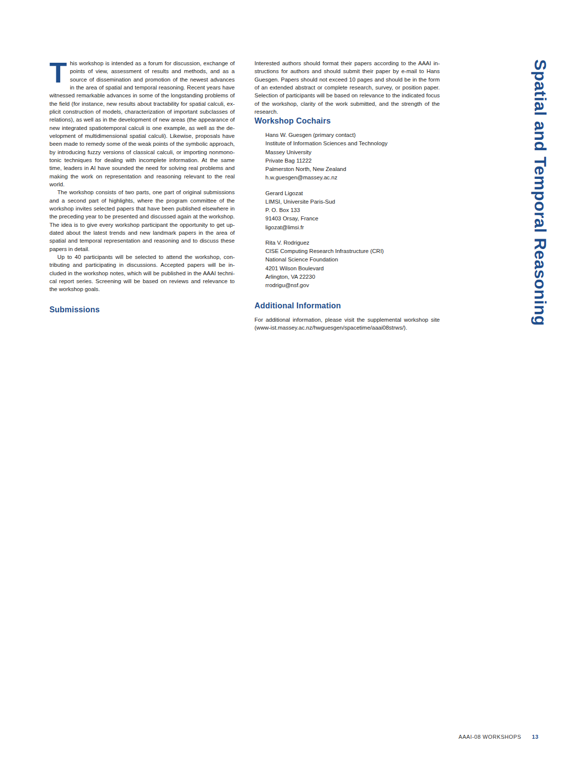Spatial and Temporal Reasoning
This workshop is intended as a forum for discussion, exchange of points of view, assessment of results and methods, and as a source of dissemination and promotion of the newest advances in the area of spatial and temporal reasoning. Recent years have witnessed remarkable advances in some of the longstanding problems of the field (for instance, new results about tractability for spatial calculi, explicit construction of models, characterization of important subclasses of relations), as well as in the development of new areas (the appearance of new integrated spatiotemporal calculi is one example, as well as the development of multidimensional spatial calculi). Likewise, proposals have been made to remedy some of the weak points of the symbolic approach, by introducing fuzzy versions of classical calculi, or importing nonmonotonic techniques for dealing with incomplete information. At the same time, leaders in AI have sounded the need for solving real problems and making the work on representation and reasoning relevant to the real world.
The workshop consists of two parts, one part of original submissions and a second part of highlights, where the program committee of the workshop invites selected papers that have been published elsewhere in the preceding year to be presented and discussed again at the workshop. The idea is to give every workshop participant the opportunity to get updated about the latest trends and new landmark papers in the area of spatial and temporal representation and reasoning and to discuss these papers in detail.
Up to 40 participants will be selected to attend the workshop, contributing and participating in discussions. Accepted papers will be included in the workshop notes, which will be published in the AAAI technical report series. Screening will be based on reviews and relevance to the workshop goals.
Submissions
Interested authors should format their papers according to the AAAI instructions for authors and should submit their paper by e-mail to Hans Guesgen. Papers should not exceed 10 pages and should be in the form of an extended abstract or complete research, survey, or position paper. Selection of participants will be based on relevance to the indicated focus of the workshop, clarity of the work submitted, and the strength of the research.
Workshop Cochairs
Hans W. Guesgen (primary contact)
Institute of Information Sciences and Technology
Massey University
Private Bag 11222
Palmerston North, New Zealand
h.w.guesgen@massey.ac.nz
Gerard Ligozat
LIMSI, Universite Paris-Sud
P. O. Box 133
91403 Orsay, France
ligozat@limsi.fr
Rita V. Rodriguez
CISE Computing Research Infrastructure (CRI)
National Science Foundation
4201 Wilson Boulevard
Arlington, VA 22230
rrodrigu@nsf.gov
Additional Information
For additional information, please visit the supplemental workshop site (www-ist.massey.ac.nz/hwguesgen/spacetime/aaai08strws/).
AAAI-08 WORKSHOPS 13